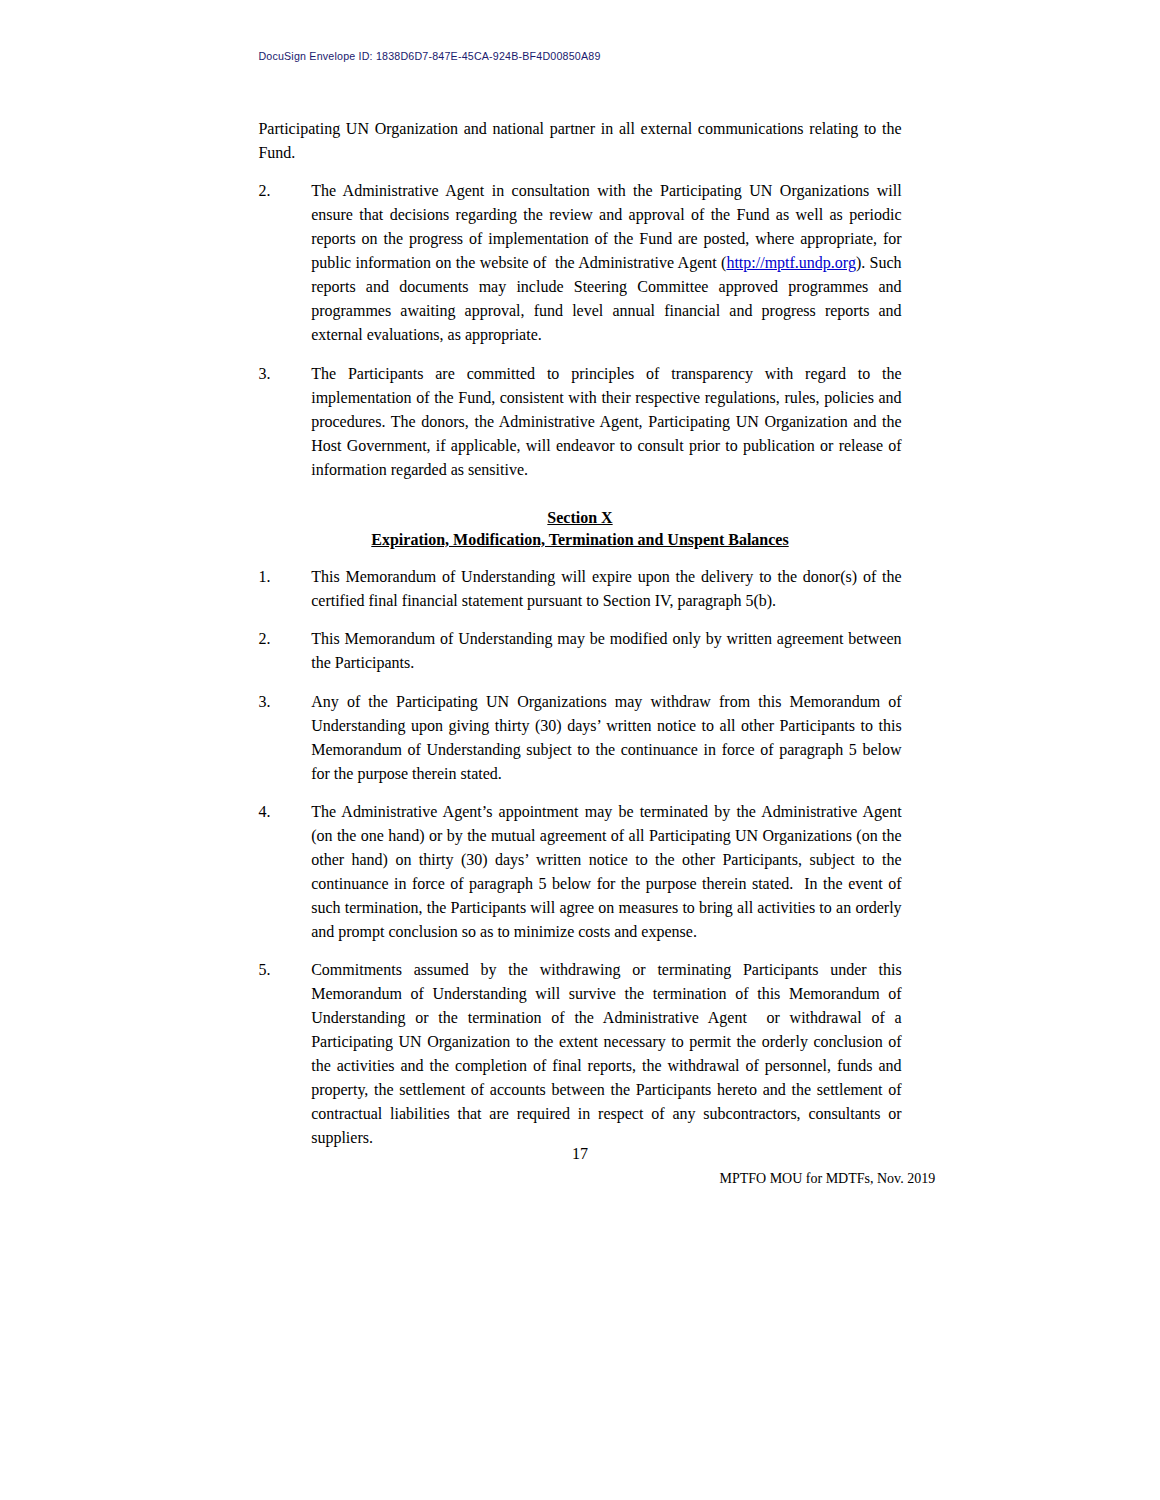DocuSign Envelope ID: 1838D6D7-847E-45CA-924B-BF4D00850A89
Participating UN Organization and national partner in all external communications relating to the Fund.
2.
The Administrative Agent in consultation with the Participating UN Organizations will ensure that decisions regarding the review and approval of the Fund as well as periodic reports on the progress of implementation of the Fund are posted, where appropriate, for public information on the website of the Administrative Agent (http://mptf.undp.org). Such reports and documents may include Steering Committee approved programmes and programmes awaiting approval, fund level annual financial and progress reports and external evaluations, as appropriate.
3.
The Participants are committed to principles of transparency with regard to the implementation of the Fund, consistent with their respective regulations, rules, policies and procedures. The donors, the Administrative Agent, Participating UN Organization and the Host Government, if applicable, will endeavor to consult prior to publication or release of information regarded as sensitive.
Section X Expiration, Modification, Termination and Unspent Balances
1.
This Memorandum of Understanding will expire upon the delivery to the donor(s) of the certified final financial statement pursuant to Section IV, paragraph 5(b).
2.
This Memorandum of Understanding may be modified only by written agreement between the Participants.
3.
Any of the Participating UN Organizations may withdraw from this Memorandum of Understanding upon giving thirty (30) days’ written notice to all other Participants to this Memorandum of Understanding subject to the continuance in force of paragraph 5 below for the purpose therein stated.
4.
The Administrative Agent’s appointment may be terminated by the Administrative Agent (on the one hand) or by the mutual agreement of all Participating UN Organizations (on the other hand) on thirty (30) days’ written notice to the other Participants, subject to the continuance in force of paragraph 5 below for the purpose therein stated. In the event of such termination, the Participants will agree on measures to bring all activities to an orderly and prompt conclusion so as to minimize costs and expense.
5.
Commitments assumed by the withdrawing or terminating Participants under this Memorandum of Understanding will survive the termination of this Memorandum of Understanding or the termination of the Administrative Agent or withdrawal of a Participating UN Organization to the extent necessary to permit the orderly conclusion of the activities and the completion of final reports, the withdrawal of personnel, funds and property, the settlement of accounts between the Participants hereto and the settlement of contractual liabilities that are required in respect of any subcontractors, consultants or suppliers.
17
MPTFO MOU for MDTFs, Nov. 2019